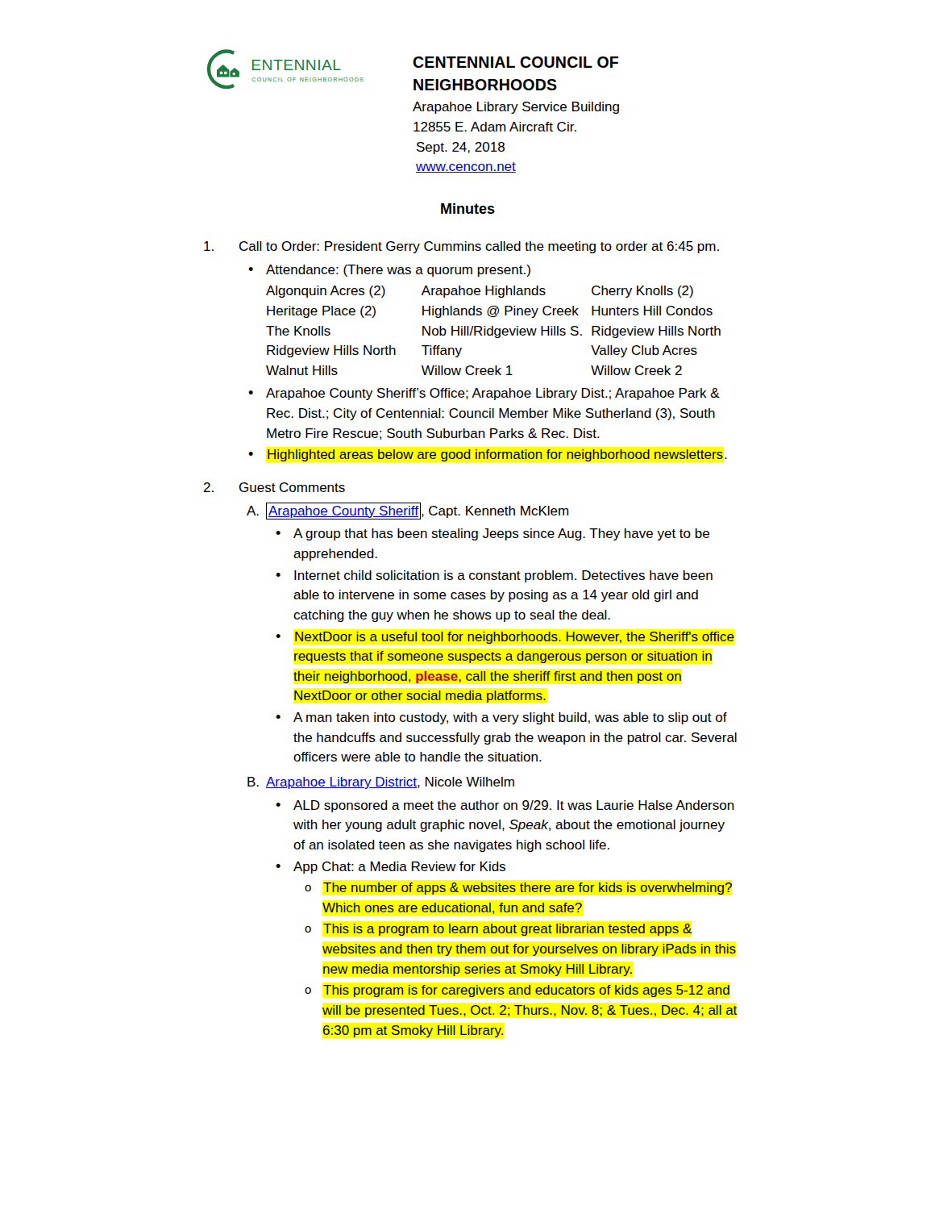ENTENNIAL COUNCIL OF NEIGHBORHOODS
CENTENNIAL COUNCIL OF NEIGHBORHOODS
Arapahoe Library Service Building
12855 E. Adam Aircraft Cir.
Sept. 24, 2018
www.cencon.net
Minutes
1.
Call to Order: President Gerry Cummins called the meeting to order at 6:45 pm.
Attendance: (There was a quorum present.)
Algonquin Acres (2)
Arapahoe Highlands
Cherry Knolls (2)
Heritage Place (2)
Highlands @ Piney Creek
Hunters Hill Condos
The Knolls
Nob Hill/Ridgeview Hills S.
Ridgeview Hills North
Ridgeview Hills North
Tiffany
Valley Club Acres
Walnut Hills
Willow Creek 1
Willow Creek 2
Arapahoe County Sheriff’s Office; Arapahoe Library Dist.; Arapahoe Park & Rec. Dist.; City of Centennial: Council Member Mike Sutherland (3), South Metro Fire Rescue; South Suburban Parks & Rec. Dist.
Highlighted areas below are good information for neighborhood newsletters.
2.
Guest Comments
A.
Arapahoe County Sheriff, Capt. Kenneth McKlem
A group that has been stealing Jeeps since Aug. They have yet to be apprehended.
Internet child solicitation is a constant problem. Detectives have been able to intervene in some cases by posing as a 14 year old girl and catching the guy when he shows up to seal the deal.
NextDoor is a useful tool for neighborhoods. However, the Sheriff's office requests that if someone suspects a dangerous person or situation in their neighborhood, please, call the sheriff first and then post on NextDoor or other social media platforms.
A man taken into custody, with a very slight build, was able to slip out of the handcuffs and successfully grab the weapon in the patrol car. Several officers were able to handle the situation.
B.
Arapahoe Library District, Nicole Wilhelm
ALD sponsored a meet the author on 9/29. It was Laurie Halse Anderson with her young adult graphic novel, Speak, about the emotional journey of an isolated teen as she navigates high school life.
App Chat: a Media Review for Kids
The number of apps & websites there are for kids is overwhelming? Which ones are educational, fun and safe?
This is a program to learn about great librarian tested apps & websites and then try them out for yourselves on library iPads in this new media mentorship series at Smoky Hill Library.
This program is for caregivers and educators of kids ages 5-12 and will be presented Tues., Oct. 2; Thurs., Nov. 8; & Tues., Dec. 4; all at 6:30 pm at Smoky Hill Library.